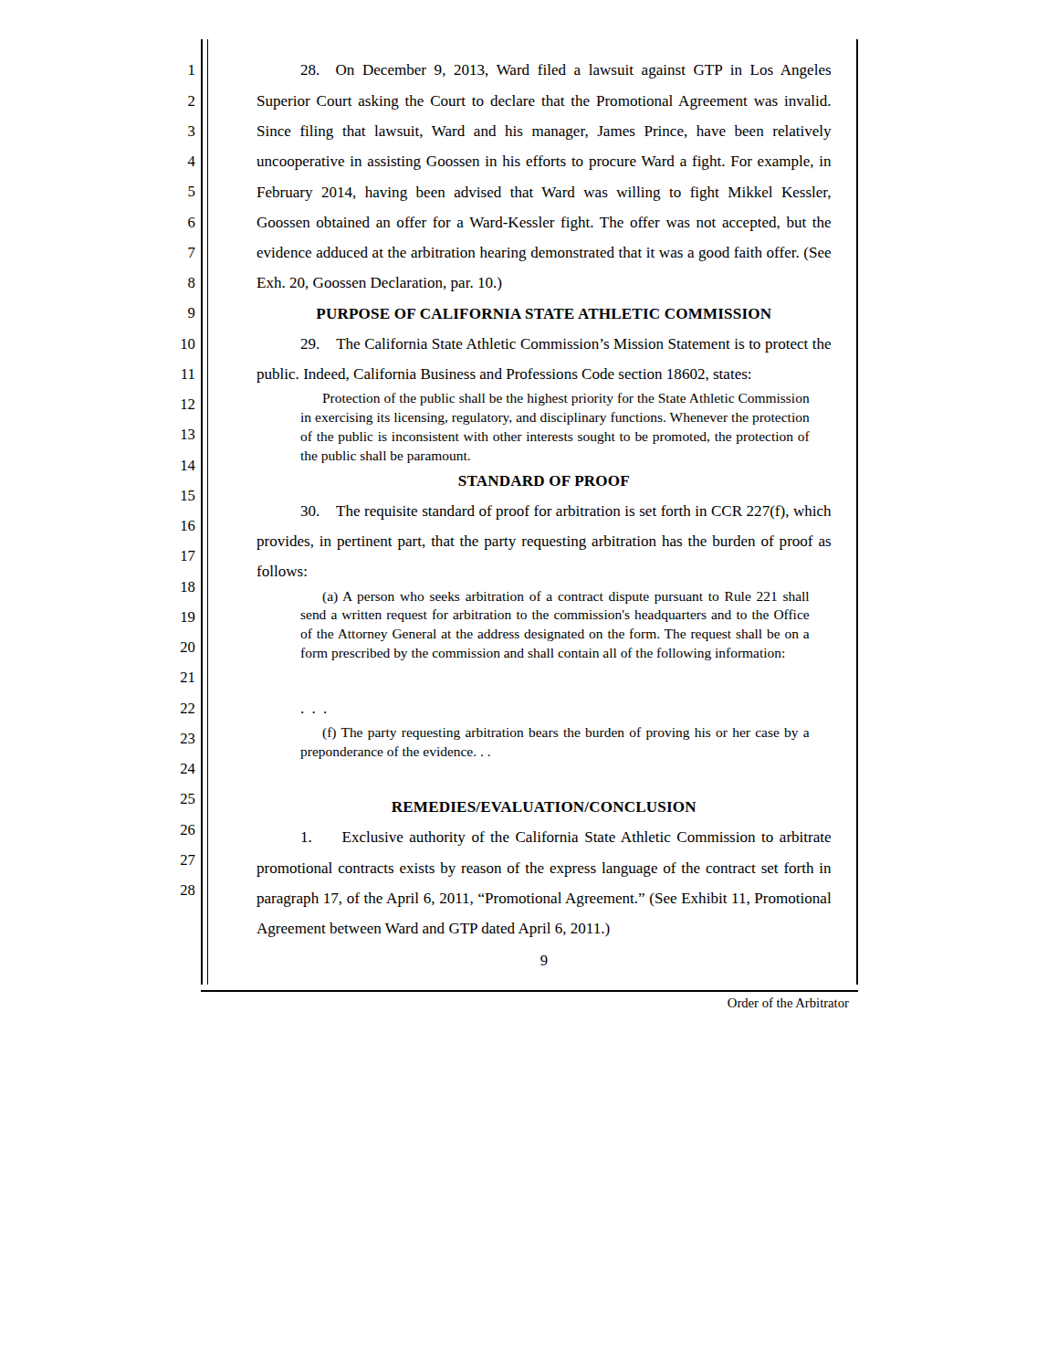1
2
3
4
5
6
7
8
9
10
11
12
13
14
15
16
17
18
19
20
21
22
23
24
25
26
27
28
28. On December 9, 2013, Ward filed a lawsuit against GTP in Los Angeles Superior Court asking the Court to declare that the Promotional Agreement was invalid. Since filing that lawsuit, Ward and his manager, James Prince, have been relatively uncooperative in assisting Goossen in his efforts to procure Ward a fight. For example, in February 2014, having been advised that Ward was willing to fight Mikkel Kessler, Goossen obtained an offer for a Ward-Kessler fight. The offer was not accepted, but the evidence adduced at the arbitration hearing demonstrated that it was a good faith offer. (See Exh. 20, Goossen Declaration, par. 10.)
PURPOSE OF CALIFORNIA STATE ATHLETIC COMMISSION
29. The California State Athletic Commission’s Mission Statement is to protect the public. Indeed, California Business and Professions Code section 18602, states:
Protection of the public shall be the highest priority for the State Athletic Commission in exercising its licensing, regulatory, and disciplinary functions. Whenever the protection of the public is inconsistent with other interests sought to be promoted, the protection of the public shall be paramount.
STANDARD OF PROOF
30. The requisite standard of proof for arbitration is set forth in CCR 227(f), which provides, in pertinent part, that the party requesting arbitration has the burden of proof as follows:
(a) A person who seeks arbitration of a contract dispute pursuant to Rule 221 shall send a written request for arbitration to the commission's headquarters and to the Office of the Attorney General at the address designated on the form. The request shall be on a form prescribed by the commission and shall contain all of the following information:
. . .
(f) The party requesting arbitration bears the burden of proving his or her case by a preponderance of the evidence. . .
REMEDIES/EVALUATION/CONCLUSION
1. Exclusive authority of the California State Athletic Commission to arbitrate promotional contracts exists by reason of the express language of the contract set forth in paragraph 17, of the April 6, 2011, “Promotional Agreement.” (See Exhibit 11, Promotional Agreement between Ward and GTP dated April 6, 2011.)
9
Order of the Arbitrator